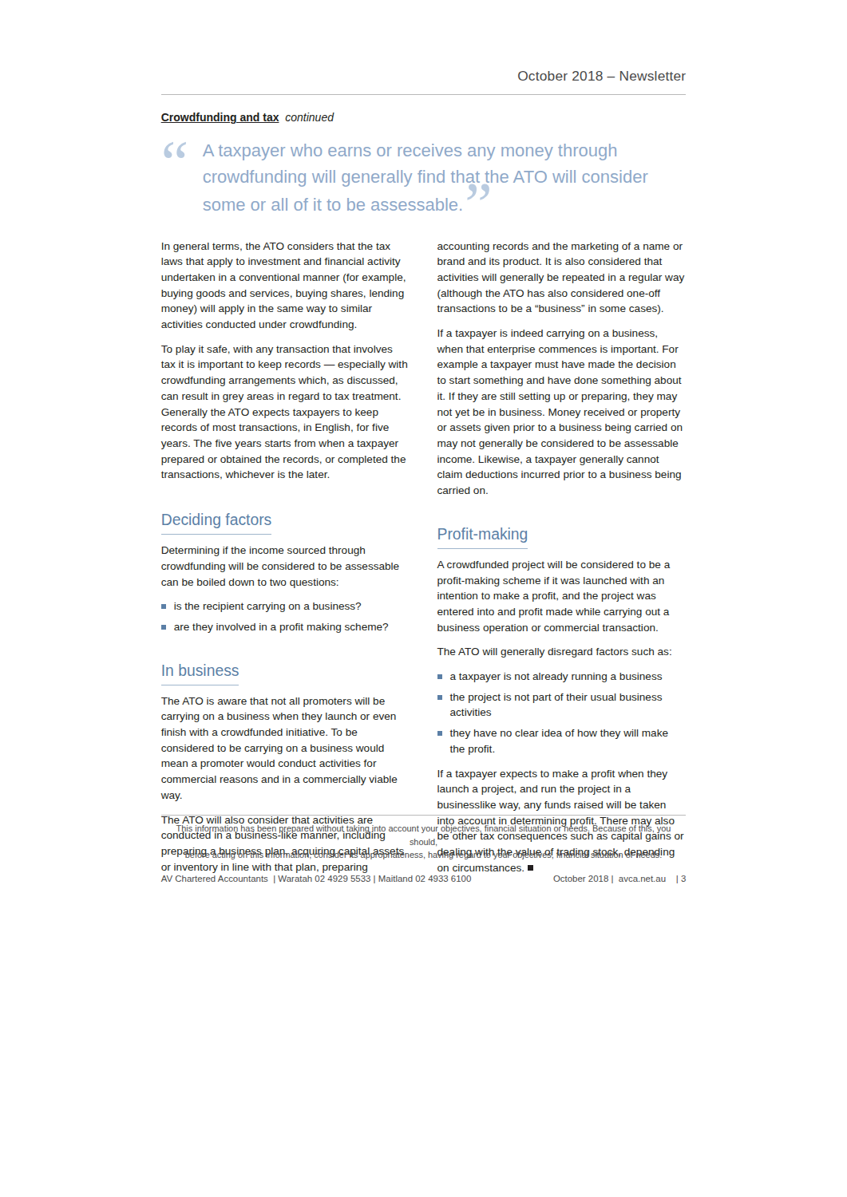October 2018 – Newsletter
Crowdfunding and tax continued
“ A taxpayer who earns or receives any money through crowdfunding will generally find that the ATO will consider some or all of it to be assessable.”
In general terms, the ATO considers that the tax laws that apply to investment and financial activity undertaken in a conventional manner (for example, buying goods and services, buying shares, lending money) will apply in the same way to similar activities conducted under crowdfunding.
To play it safe, with any transaction that involves tax it is important to keep records — especially with crowdfunding arrangements which, as discussed, can result in grey areas in regard to tax treatment. Generally the ATO expects taxpayers to keep records of most transactions, in English, for five years. The five years starts from when a taxpayer prepared or obtained the records, or completed the transactions, whichever is the later.
Deciding factors
Determining if the income sourced through crowdfunding will be considered to be assessable can be boiled down to two questions:
is the recipient carrying on a business?
are they involved in a profit making scheme?
In business
The ATO is aware that not all promoters will be carrying on a business when they launch or even finish with a crowdfunded initiative. To be considered to be carrying on a business would mean a promoter would conduct activities for commercial reasons and in a commercially viable way.
The ATO will also consider that activities are conducted in a business-like manner, including preparing a business plan, acquiring capital assets or inventory in line with that plan, preparing accounting records and the marketing of a name or brand and its product. It is also considered that activities will generally be repeated in a regular way (although the ATO has also considered one-off transactions to be a “business” in some cases).
If a taxpayer is indeed carrying on a business, when that enterprise commences is important. For example a taxpayer must have made the decision to start something and have done something about it. If they are still setting up or preparing, they may not yet be in business. Money received or property or assets given prior to a business being carried on may not generally be considered to be assessable income. Likewise, a taxpayer generally cannot claim deductions incurred prior to a business being carried on.
Profit-making
A crowdfunded project will be considered to be a profit-making scheme if it was launched with an intention to make a profit, and the project was entered into and profit made while carrying out a business operation or commercial transaction.
The ATO will generally disregard factors such as:
a taxpayer is not already running a business
the project is not part of their usual business activities
they have no clear idea of how they will make the profit.
If a taxpayer expects to make a profit when they launch a project, and run the project in a businesslike way, any funds raised will be taken into account in determining profit. There may also be other tax consequences such as capital gains or dealing with the value of trading stock, depending on circumstances.
This information has been prepared without taking into account your objectives, financial situation or needs. Because of this, you should,
before acting on this information, consider its appropriateness, having regard to your objectives, financial situation or needs.
AV Chartered Accountants | Waratah 02 4929 5533 | Maitland 02 4933 6100
October 2018 | avca.net.au | 3